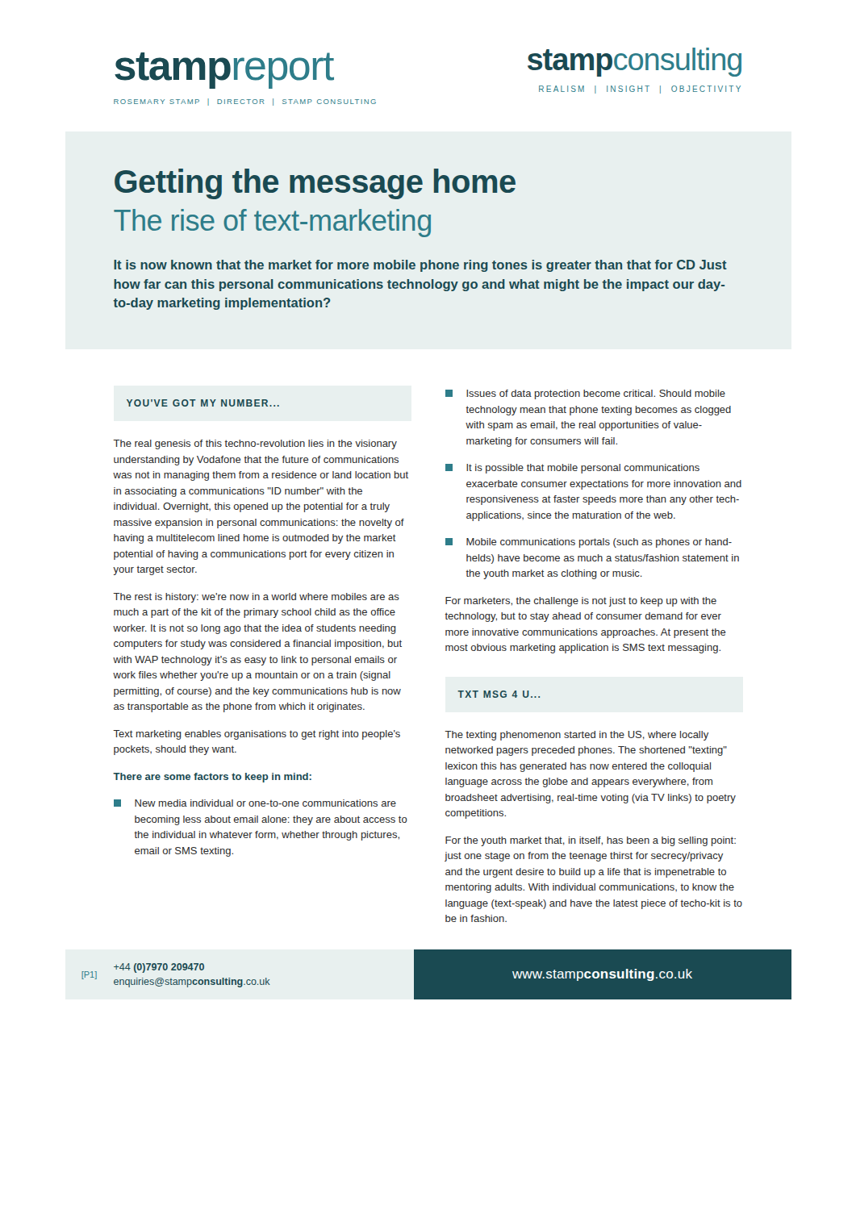stampreport
Rosemary Stamp | Director | Stamp Consulting
stampconsulting
REALISM | INSIGHT | OBJECTIVITY
Getting the message home
The rise of text-marketing
It is now known that the market for more mobile phone ring tones is greater than that for CD Just how far can this personal communications technology go and what might be the impact our day-to-day marketing implementation?
You've got my number...
The real genesis of this techno-revolution lies in the visionary understanding by Vodafone that the future of communications was not in managing them from a residence or land location but in associating a communications "ID number" with the individual. Overnight, this opened up the potential for a truly massive expansion in personal communications: the novelty of having a multitelecom lined home is outmoded by the market potential of having a communications port for every citizen in your target sector.
The rest is history: we're now in a world where mobiles are as much a part of the kit of the primary school child as the office worker. It is not so long ago that the idea of students needing computers for study was considered a financial imposition, but with WAP technology it's as easy to link to personal emails or work files whether you're up a mountain or on a train (signal permitting, of course) and the key communications hub is now as transportable as the phone from which it originates.
Text marketing enables organisations to get right into people's pockets, should they want.
There are some factors to keep in mind:
New media individual or one-to-one communications are becoming less about email alone: they are about access to the individual in whatever form, whether through pictures, email or SMS texting.
Issues of data protection become critical. Should mobile technology mean that phone texting becomes as clogged with spam as email, the real opportunities of value-marketing for consumers will fail.
It is possible that mobile personal communications exacerbate consumer expectations for more innovation and responsiveness at faster speeds more than any other tech-applications, since the maturation of the web.
Mobile communications portals (such as phones or hand-helds) have become as much a status/fashion statement in the youth market as clothing or music.
For marketers, the challenge is not just to keep up with the technology, but to stay ahead of consumer demand for ever more innovative communications approaches. At present the most obvious marketing application is SMS text messaging.
TXT MSG 4 U...
The texting phenomenon started in the US, where locally networked pagers preceded phones. The shortened "texting" lexicon this has generated has now entered the colloquial language across the globe and appears everywhere, from broadsheet advertising, real-time voting (via TV links) to poetry competitions.
For the youth market that, in itself, has been a big selling point: just one stage on from the teenage thirst for secrecy/privacy and the urgent desire to build up a life that is impenetrable to mentoring adults. With individual communications, to know the language (text-speak) and have the latest piece of techo-kit is to be in fashion.
[P1]
+44 (0)7970 209470
enquiries@stampconsulting.co.uk
www.stampconsulting.co.uk